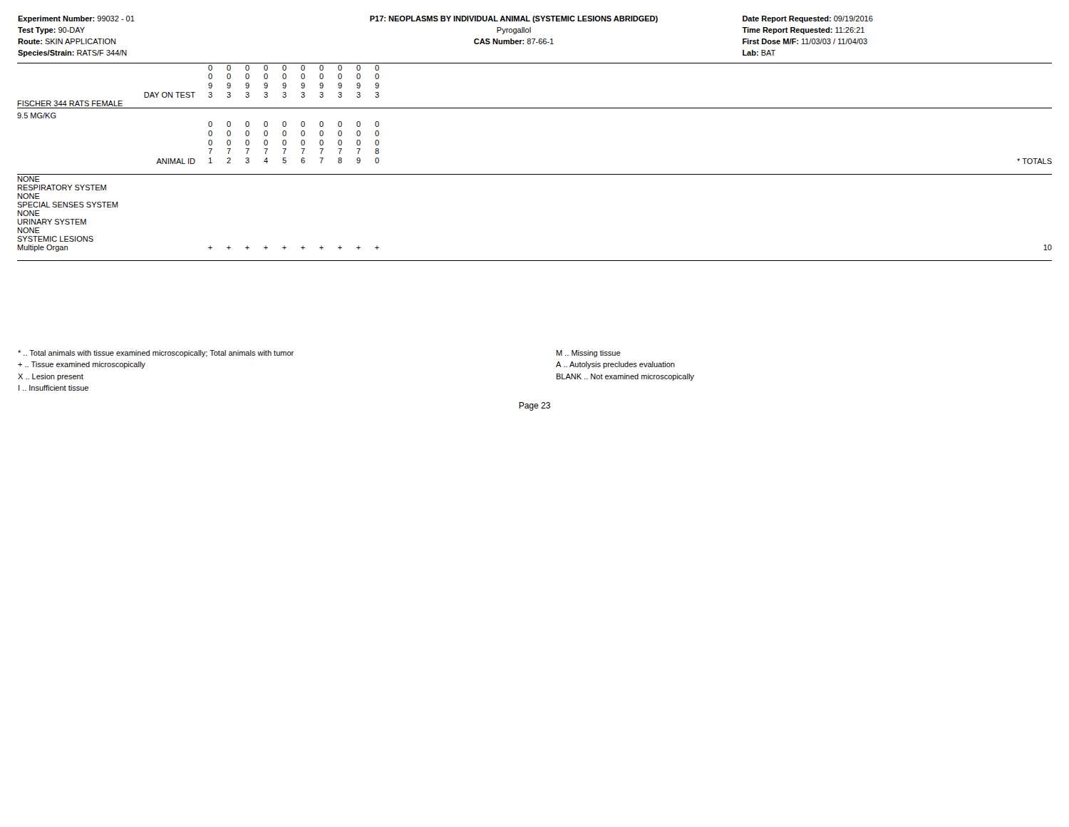| Experiment Number: 99032 - 01 Test Type: 90-DAY Route: SKIN APPLICATION Species/Strain: RATS/F 344/N | P17: NEOPLASMS BY INDIVIDUAL ANIMAL (SYSTEMIC LESIONS ABRIDGED) Pyrogallol CAS Number: 87-66-1 | Date Report Requested: 09/19/2016 Time Report Requested: 11:26:21 First Dose M/F: 11/03/03 / 11/04/03 Lab: BAT |
| DAY ON TEST | 0 0 9 3 | 0 0 9 3 | 0 0 9 3 | 0 0 9 3 | 0 0 9 3 | 0 0 9 3 | 0 0 9 3 | 0 0 9 3 | 0 0 9 3 | 0 0 9 3 | |
| FISCHER 344 RATS FEMALE | | |
| 9.5 MG/KG | | |
| ANIMAL ID | 0 0 0 7 1 | 0 0 0 7 2 | 0 0 0 7 3 | 0 0 0 7 4 | 0 0 0 7 5 | 0 0 0 7 6 | 0 0 0 7 7 | 0 0 0 7 8 | 0 0 0 7 9 | 0 0 0 8 0 | * TOTALS |
| NONE | | |
| RESPIRATORY SYSTEM | | |
| NONE | | |
| SPECIAL SENSES SYSTEM | | |
| NONE | | |
| URINARY SYSTEM | | |
| NONE | | |
| SYSTEMIC LESIONS | | |
| Multiple Organ | + | + | + | + | + | + | + | + | + | + | 10 |
| * .. Total animals with tissue examined microscopically; Total animals with tumor + .. Tissue examined microscopically X .. Lesion present I .. Insufficient tissue | M .. Missing tissue A .. Autolysis precludes evaluation BLANK .. Not examined microscopically |
Page 23